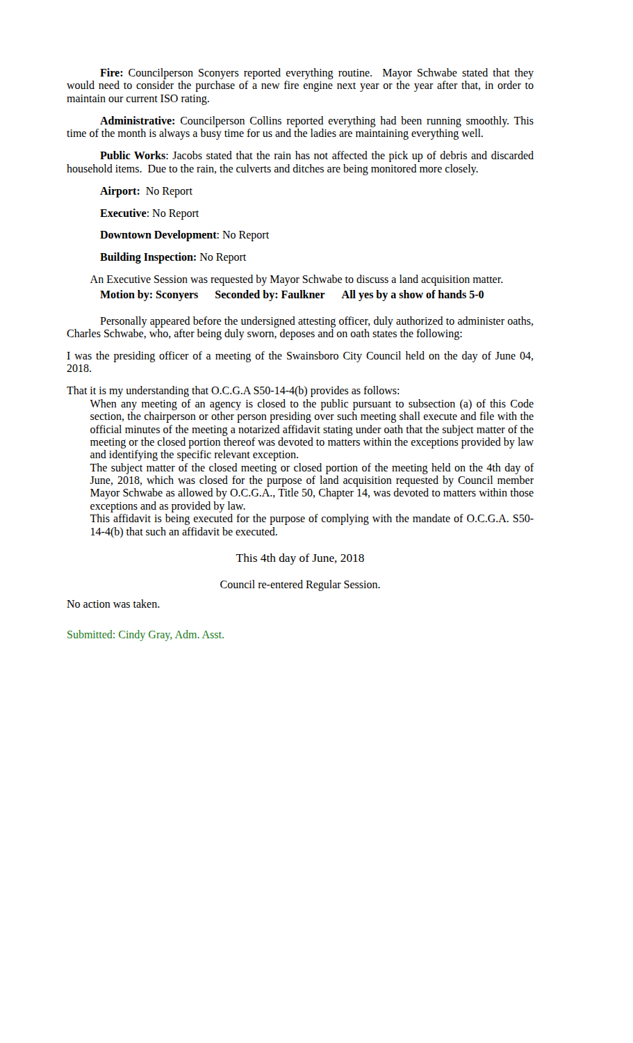Fire: Councilperson Sconyers reported everything routine. Mayor Schwabe stated that they would need to consider the purchase of a new fire engine next year or the year after that, in order to maintain our current ISO rating.
Administrative: Councilperson Collins reported everything had been running smoothly. This time of the month is always a busy time for us and the ladies are maintaining everything well.
Public Works: Jacobs stated that the rain has not affected the pick up of debris and discarded household items. Due to the rain, the culverts and ditches are being monitored more closely.
Airport: No Report
Executive: No Report
Downtown Development: No Report
Building Inspection: No Report
An Executive Session was requested by Mayor Schwabe to discuss a land acquisition matter.
Motion by: Sconyers Seconded by: Faulkner All yes by a show of hands 5-0
Personally appeared before the undersigned attesting officer, duly authorized to administer oaths, Charles Schwabe, who, after being duly sworn, deposes and on oath states the following:
I was the presiding officer of a meeting of the Swainsboro City Council held on the day of June 04, 2018.
That it is my understanding that O.C.G.A S50-14-4(b) provides as follows:
When any meeting of an agency is closed to the public pursuant to subsection (a) of this Code section, the chairperson or other person presiding over such meeting shall execute and file with the official minutes of the meeting a notarized affidavit stating under oath that the subject matter of the meeting or the closed portion thereof was devoted to matters within the exceptions provided by law and identifying the specific relevant exception.
The subject matter of the closed meeting or closed portion of the meeting held on the 4th day of June, 2018, which was closed for the purpose of land acquisition requested by Council member Mayor Schwabe as allowed by O.C.G.A., Title 50, Chapter 14, was devoted to matters within those exceptions and as provided by law.
This affidavit is being executed for the purpose of complying with the mandate of O.C.G.A. S50-14-4(b) that such an affidavit be executed.
This 4th day of June, 2018
Council re-entered Regular Session.
No action was taken.
Submitted: Cindy Gray, Adm. Asst.